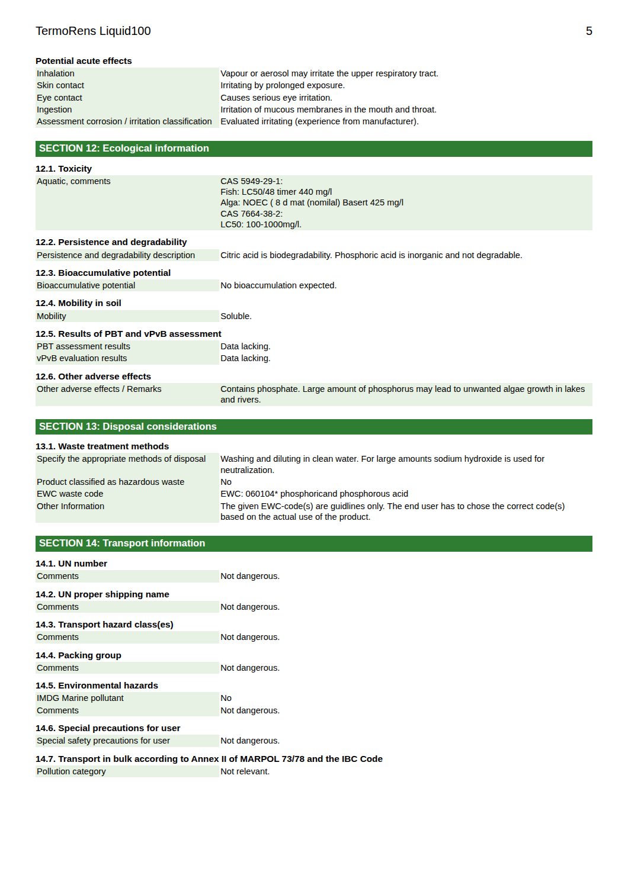TermoRens Liquid100 5
Potential acute effects
| Inhalation | Vapour or aerosol may irritate the upper respiratory tract. |
| Skin contact | Irritating by prolonged exposure. |
| Eye contact | Causes serious eye irritation. |
| Ingestion | Irritation of mucous membranes in the mouth and throat. |
| Assessment corrosion / irritation classification | Evaluated irritating (experience from manufacturer). |
SECTION 12: Ecological information
12.1. Toxicity
| Aquatic, comments | CAS 5949-29-1: Fish: LC50/48 timer 440 mg/l Alga: NOEC ( 8 d mat (nomilal) Basert 425 mg/l CAS 7664-38-2: LC50: 100-1000mg/l. |
12.2. Persistence and degradability
| Persistence and degradability description | Citric acid is biodegradability. Phosphoric acid is inorganic and not degradable. |
12.3. Bioaccumulative potential
| Bioaccumulative potential | No bioaccumulation expected. |
12.4. Mobility in soil
| Mobility | Soluble. |
12.5. Results of PBT and vPvB assessment
| PBT assessment results | Data lacking. |
| vPvB evaluation results | Data lacking. |
12.6. Other adverse effects
| Other adverse effects / Remarks | Contains phosphate. Large amount of phosphorus may lead to unwanted algae growth in lakes and rivers. |
SECTION 13: Disposal considerations
13.1. Waste treatment methods
| Specify the appropriate methods of disposal | Washing and diluting in clean water. For large amounts sodium hydroxide is used for neutralization. |
| Product classified as hazardous waste | No |
| EWC waste code | EWC: 060104* phosphoricand phosphorous acid |
| Other Information | The given EWC-code(s) are guidlines only. The end user has to chose the correct code(s) based on the actual use of the product. |
SECTION 14: Transport information
14.1. UN number
| Comments | Not dangerous. |
14.2. UN proper shipping name
| Comments | Not dangerous. |
14.3. Transport hazard class(es)
| Comments | Not dangerous. |
14.4. Packing group
| Comments | Not dangerous. |
14.5. Environmental hazards
| IMDG Marine pollutant | No |
| Comments | Not dangerous. |
14.6. Special precautions for user
| Special safety precautions for user | Not dangerous. |
14.7. Transport in bulk according to Annex II of MARPOL 73/78 and the IBC Code
| Pollution category | Not relevant. |